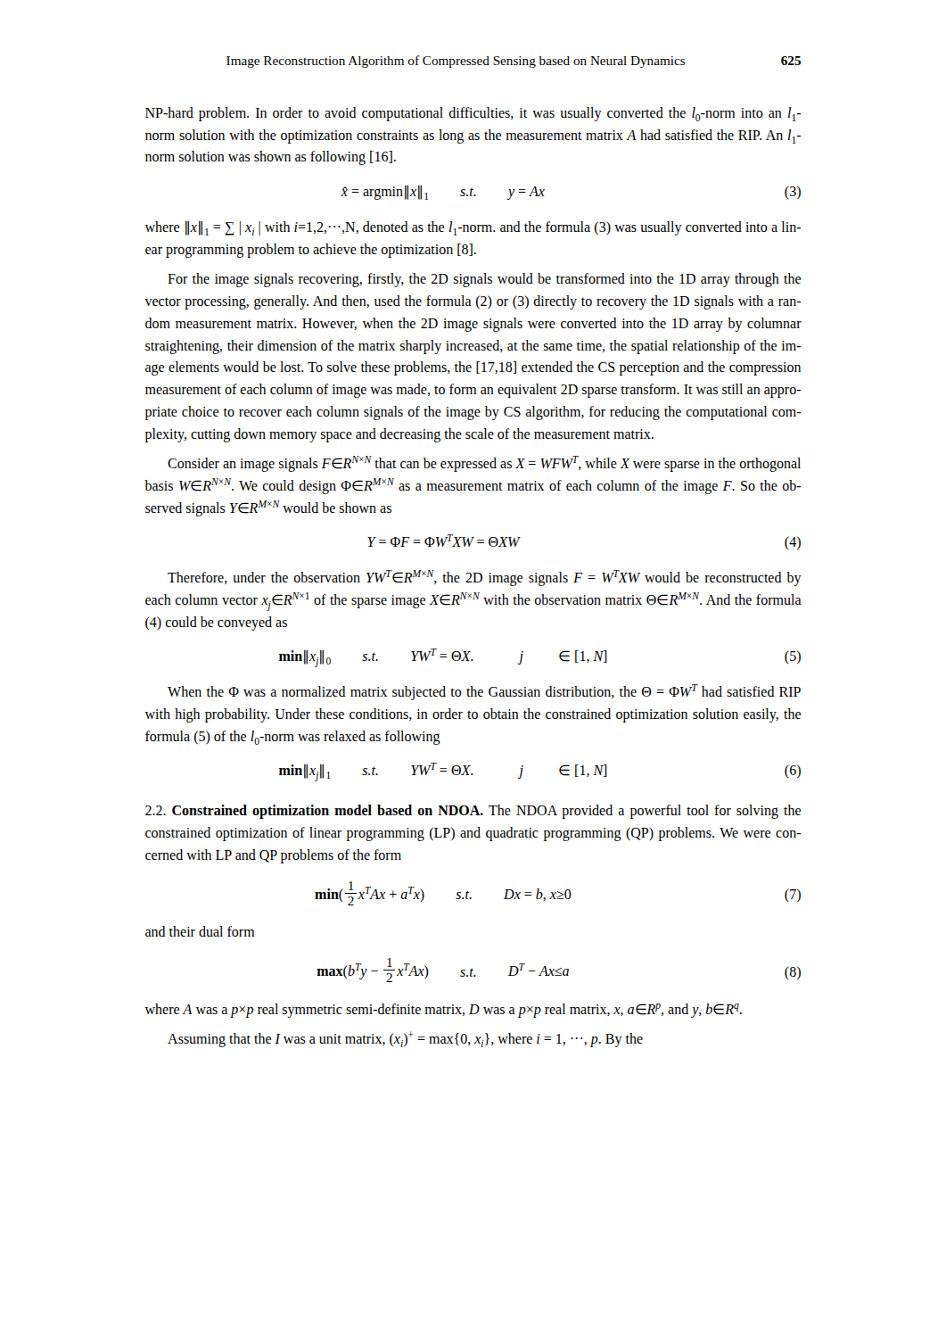Image Reconstruction Algorithm of Compressed Sensing based on Neural Dynamics
625
NP-hard problem. In order to avoid computational difficulties, it was usually converted the l0-norm into an l1-norm solution with the optimization constraints as long as the measurement matrix A had satisfied the RIP. An l1-norm solution was shown as following [16].
x̂ = argmin∥x∥1s.t. y = Ax
(3)
where ∥x∥1 = ∑ | xi | with i=1,2,···,N, denoted as the l1-norm. and the formula (3) was usually converted into a linear programming problem to achieve the optimization [8].
For the image signals recovering, firstly, the 2D signals would be transformed into the 1D array through the vector processing, generally. And then, used the formula (2) or (3) directly to recovery the 1D signals with a random measurement matrix. However, when the 2D image signals were converted into the 1D array by columnar straightening, their dimension of the matrix sharply increased, at the same time, the spatial relationship of the image elements would be lost. To solve these problems, the [17,18] extended the CS perception and the compression measurement of each column of image was made, to form an equivalent 2D sparse transform. It was still an appropriate choice to recover each column signals of the image by CS algorithm, for reducing the computational complexity, cutting down memory space and decreasing the scale of the measurement matrix.
Consider an image signals F∈RN×N that can be expressed as X = WFWT, while X were sparse in the orthogonal basis W∈RN×N. We could design Φ∈RM×N as a measurement matrix of each column of the image F. So the observed signals Y∈RM×N would be shown as
Y = ΦF = ΦWTXW = ΘXW
(4)
Therefore, under the observation YWT∈RM×N, the 2D image signals F = WTXW would be reconstructed by each column vector xj∈RN×1 of the sparse image X∈RN×N with the observation matrix Θ∈RM×N. And the formula (4) could be conveyed as
min∥xj∥0s.t. YWT = ΘX.j ∈ [1, N]
(5)
When the Φ was a normalized matrix subjected to the Gaussian distribution, the Θ = ΦWT had satisfied RIP with high probability. Under these conditions, in order to obtain the constrained optimization solution easily, the formula (5) of the l0-norm was relaxed as following
min∥xj∥1s.t. YWT = ΘX.j ∈ [1, N]
(6)
2.2. Constrained optimization model based on NDOA. The NDOA provided a powerful tool for solving the constrained optimization of linear programming (LP) and quadratic programming (QP) problems. We were concerned with LP and QP problems of the form
min(12 xTAx + aTx)s.t. Dx = b, x≥0
(7)
and their dual form
max(bTy − 12 xTAx)s.t. DT − Ax≤a
(8)
where A was a p×p real symmetric semi-definite matrix, D was a p×p real matrix, x, a∈Rp, and y, b∈Rq.
Assuming that the I was a unit matrix, (xi)+ = max{0, xi}, where i = 1, ···, p. By the